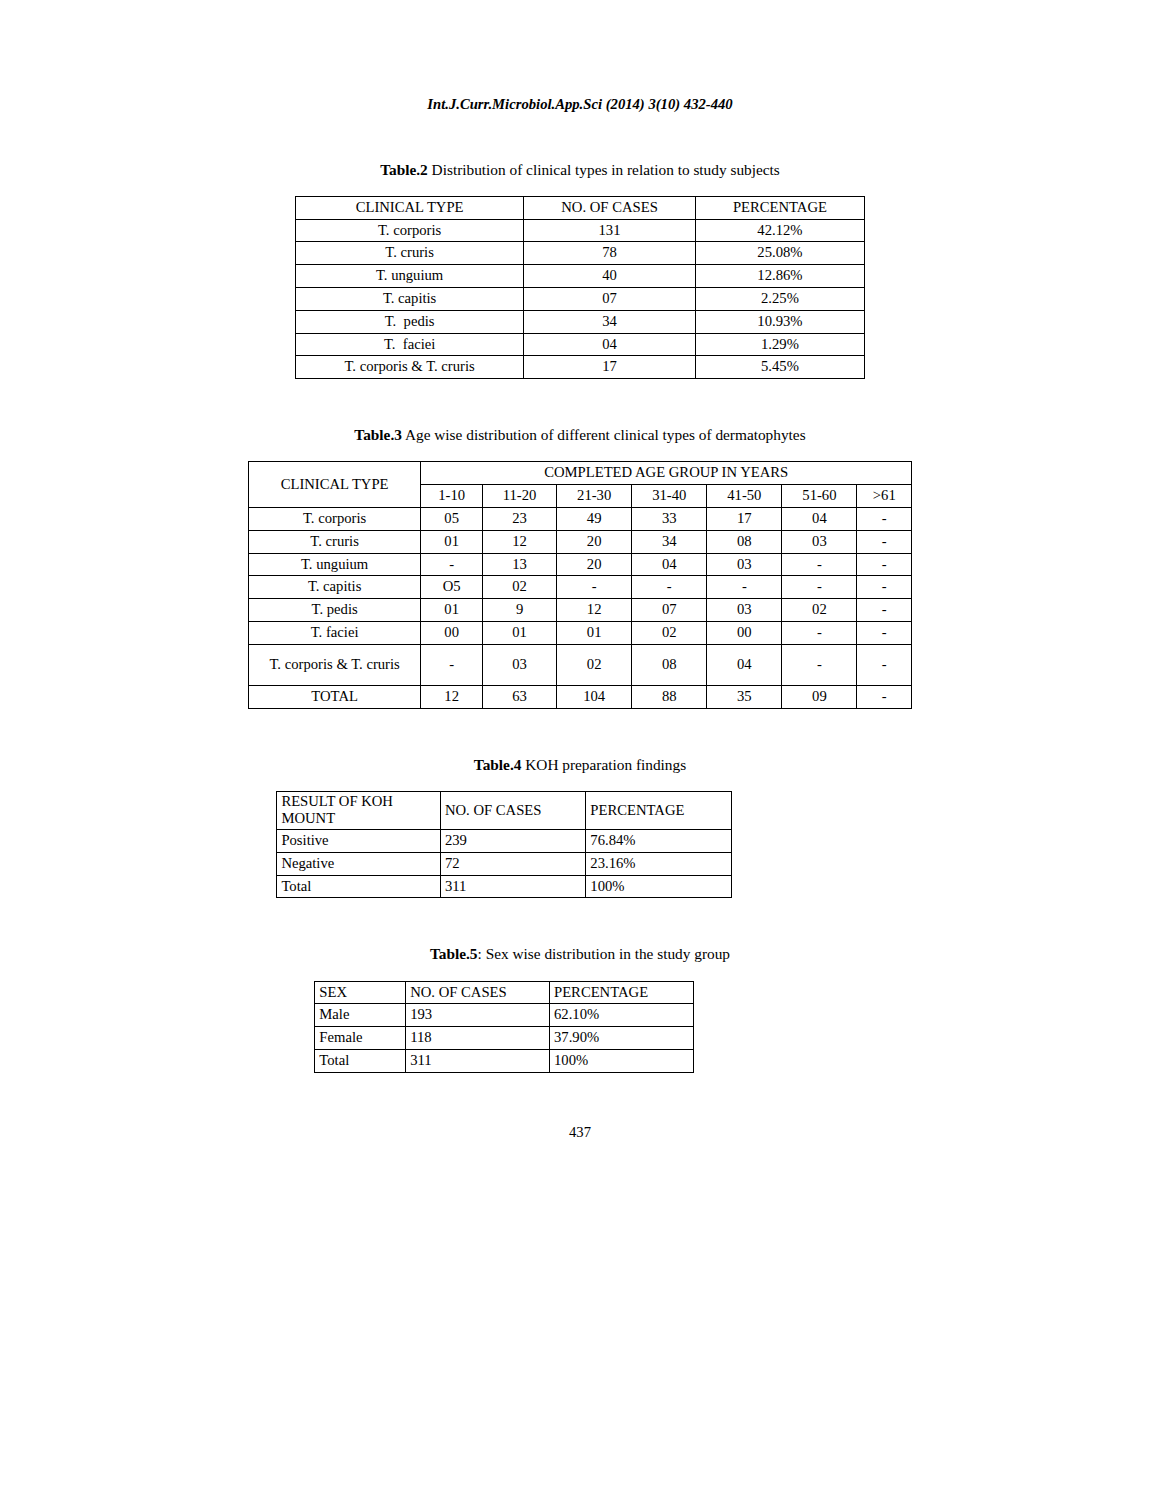Int.J.Curr.Microbiol.App.Sci (2014) 3(10) 432-440
Table.2 Distribution of clinical types in relation to study subjects
| CLINICAL TYPE | NO. OF CASES | PERCENTAGE |
| T. corporis | 131 | 42.12% |
| T. cruris | 78 | 25.08% |
| T. unguium | 40 | 12.86% |
| T. capitis | 07 | 2.25% |
| T. pedis | 34 | 10.93% |
| T. faciei | 04 | 1.29% |
| T. corporis & T. cruris | 17 | 5.45% |
Table.3 Age wise distribution of different clinical types of dermatophytes
| CLINICAL TYPE | COMPLETED AGE GROUP IN YEARS |
| 1-10 | 11-20 | 21-30 | 31-40 | 41-50 | 51-60 | >61 |
| T. corporis | 05 | 23 | 49 | 33 | 17 | 04 | - |
| T. cruris | 01 | 12 | 20 | 34 | 08 | 03 | - |
| T. unguium | - | 13 | 20 | 04 | 03 | - | - |
| T. capitis | O5 | 02 | - | - | - | - | - |
| T. pedis | 01 | 9 | 12 | 07 | 03 | 02 | - |
| T. faciei | 00 | 01 | 01 | 02 | 00 | - | - |
| T. corporis & T. cruris | - | 03 | 02 | 08 | 04 | - | - |
| TOTAL | 12 | 63 | 104 | 88 | 35 | 09 | - |
Table.4 KOH preparation findings
| RESULT OF KOH MOUNT | NO. OF CASES | PERCENTAGE |
| Positive | 239 | 76.84% |
| Negative | 72 | 23.16% |
| Total | 311 | 100% |
Table.5: Sex wise distribution in the study group
| SEX | NO. OF CASES | PERCENTAGE |
| Male | 193 | 62.10% |
| Female | 118 | 37.90% |
| Total | 311 | 100% |
437